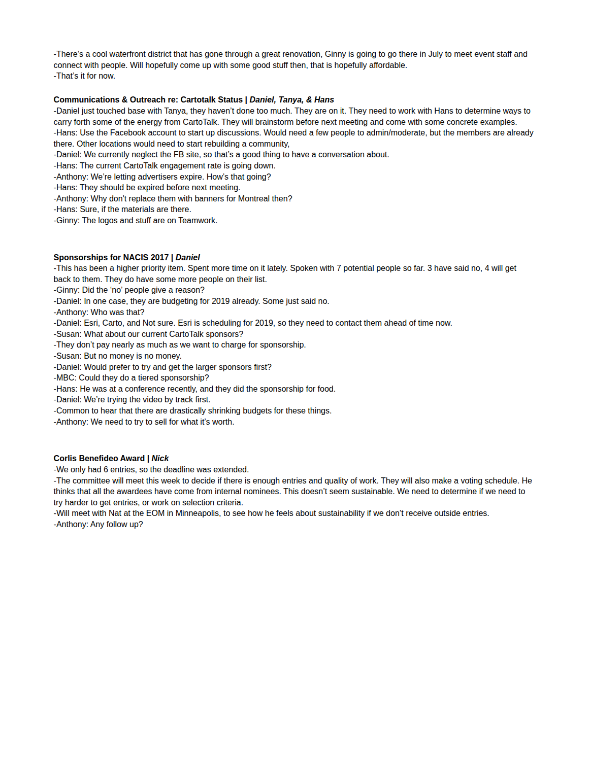-There’s a cool waterfront district that has gone through a great renovation, Ginny is going to go there in July to meet event staff and connect with people. Will hopefully come up with some good stuff then, that is hopefully affordable.
-That’s it for now.
Communications & Outreach re: Cartotalk Status | Daniel, Tanya, & Hans
-Daniel just touched base with Tanya, they haven’t done too much. They are on it. They need to work with Hans to determine ways to carry forth some of the energy from CartoTalk. They will brainstorm before next meeting and come with some concrete examples.
-Hans: Use the Facebook account to start up discussions. Would need a few people to admin/moderate, but the members are already there. Other locations would need to start rebuilding a community,
-Daniel: We currently neglect the FB site, so that’s a good thing to have a conversation about.
-Hans: The current CartoTalk engagement rate is going down.
-Anthony: We’re letting advertisers expire. How’s that going?
-Hans: They should be expired before next meeting.
-Anthony: Why don't replace them with banners for Montreal then?
-Hans: Sure, if the materials are there.
-Ginny: The logos and stuff are on Teamwork.
Sponsorships for NACIS 2017 | Daniel
-This has been a higher priority item. Spent more time on it lately. Spoken with 7 potential people so far. 3 have said no, 4 will get back to them. They do have some more people on their list.
-Ginny: Did the ‘no’ people give a reason?
-Daniel: In one case, they are budgeting for 2019 already. Some just said no.
-Anthony: Who was that?
-Daniel: Esri, Carto, and Not sure. Esri is scheduling for 2019, so they need to contact them ahead of time now.
-Susan: What about our current CartoTalk sponsors?
-They don’t pay nearly as much as we want to charge for sponsorship.
-Susan: But no money is no money.
-Daniel: Would prefer to try and get the larger sponsors first?
-MBC: Could they do a tiered sponsorship?
-Hans: He was at a conference recently, and they did the sponsorship for food.
-Daniel: We’re trying the video by track first.
-Common to hear that there are drastically shrinking budgets for these things.
-Anthony: We need to try to sell for what it’s worth.
Corlis Benefideo Award | Nick
-We only had 6 entries, so the deadline was extended.
-The committee will meet this week to decide if there is enough entries and quality of work. They will also make a voting schedule. He thinks that all the awardees have come from internal nominees. This doesn’t seem sustainable. We need to determine if we need to try harder to get entries, or work on selection criteria.
-Will meet with Nat at the EOM in Minneapolis, to see how he feels about sustainability if we don’t receive outside entries.
-Anthony: Any follow up?